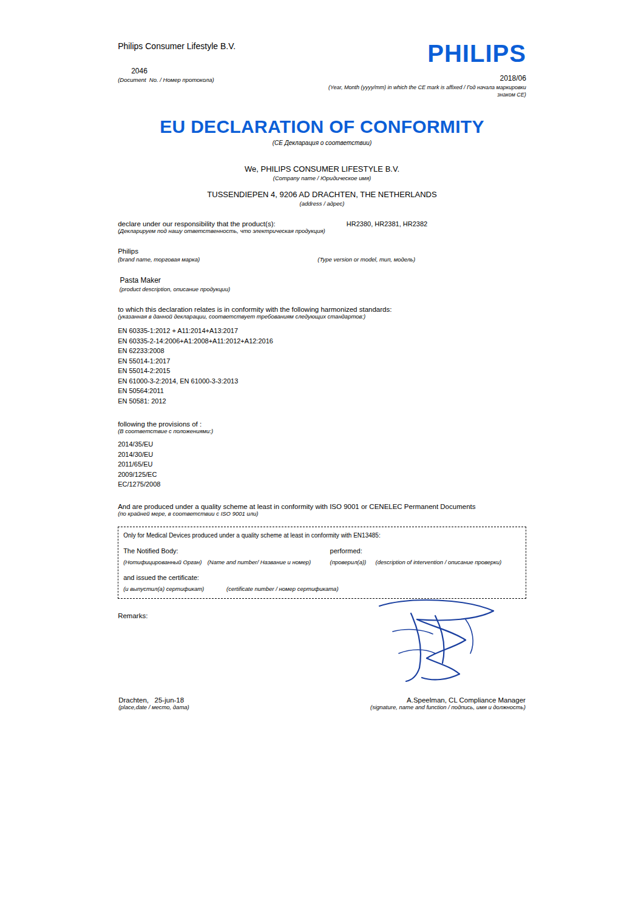PHILIPS
2018/06
(Year, Month (yyyy/mm) in which the CE mark is affixed / Год начала маркировки знаком CE)
Philips Consumer Lifestyle B.V.
2046
(Document No. / Номер протокола)
EU DECLARATION OF CONFORMITY
(CE Декларация о соответствии)
We, PHILIPS CONSUMER LIFESTYLE B.V.
(Company name / Юридическое имя)
TUSSENDIEPEN 4, 9206 AD DRACHTEN, THE NETHERLANDS
(address / адрес)
| declare under our responsibility that the product(s): | HR2380, HR2381, HR2382 |
(Декларируем под нашу ответственность, что электрическая продукция)
| Philips | |
| (brand name, торговая марка) | (Type version or model, тип, модель) |
Pasta Maker
(product description, описание продукции)
to which this declaration relates is in conformity with the following harmonized standards:
(указанная в данной декларации, соответствует требованиям следующих стандартов:)
EN 60335-1:2012 + A11:2014+A13:2017
EN 60335-2-14:2006+A1:2008+A11:2012+A12:2016
EN 62233:2008
EN 55014-1:2017
EN 55014-2:2015
EN 61000-3-2:2014, EN 61000-3-3:2013
EN 50564:2011
EN 50581: 2012
following the provisions of :
(В соответствие с положениями:)
2014/35/EU
2014/30/EU
2011/65/EU
2009/125/EC
EC/1275/2008
And are produced under a quality scheme at least in conformity with ISO 9001 or CENELEC Permanent Documents
(по крайней мере, в соответствии с ISO 9001 или)
Only for Medical Devices produced under a quality scheme at least in conformity with EN13485:
The Notified Body:
(Нотифицированный Орган) (Name and number/ Название и номер)
performed:
(проверил(а)) (description of intervention / описание проверки)
and issued the certificate:
(и выпустил(а) сертификат) (certificate number / номер сертификата)
Remarks:
| Drachten, 25-jun-18 (place,date / место, дата) | A.Speelman, CL Compliance Manager (signature, name and function / подпись, имя и должность) |